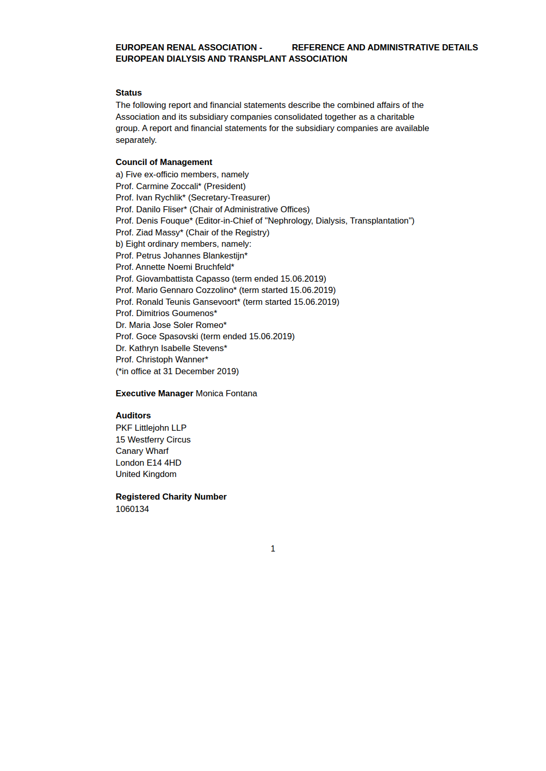EUROPEAN RENAL ASSOCIATION -
EUROPEAN DIALYSIS AND TRANSPLANT ASSOCIATION
REFERENCE AND ADMINISTRATIVE DETAILS
Status
The following report and financial statements describe the combined affairs of the Association and its subsidiary companies consolidated together as a charitable group. A report and financial statements for the subsidiary companies are available separately.
Council of Management
a) Five ex-officio members, namely
Prof. Carmine Zoccali* (President)
Prof. Ivan Rychlik* (Secretary-Treasurer)
Prof. Danilo Fliser* (Chair of Administrative Offices)
Prof. Denis Fouque* (Editor-in-Chief of "Nephrology, Dialysis, Transplantation")
Prof. Ziad Massy* (Chair of the Registry)
b) Eight ordinary members, namely:
Prof. Petrus Johannes Blankestijn*
Prof. Annette Noemi Bruchfeld*
Prof. Giovambattista Capasso (term ended 15.06.2019)
Prof. Mario Gennaro Cozzolino* (term started 15.06.2019)
Prof. Ronald Teunis Gansevoort* (term started 15.06.2019)
Prof. Dimitrios Goumenos*
Dr. Maria Jose Soler Romeo*
Prof. Goce Spasovski (term ended 15.06.2019)
Dr. Kathryn Isabelle Stevens*
Prof. Christoph Wanner*
(*in office at 31 December 2019)
Executive Manager Monica Fontana
Auditors
PKF Littlejohn LLP
15 Westferry Circus
Canary Wharf
London E14 4HD
United Kingdom
Registered Charity Number
1060134
1